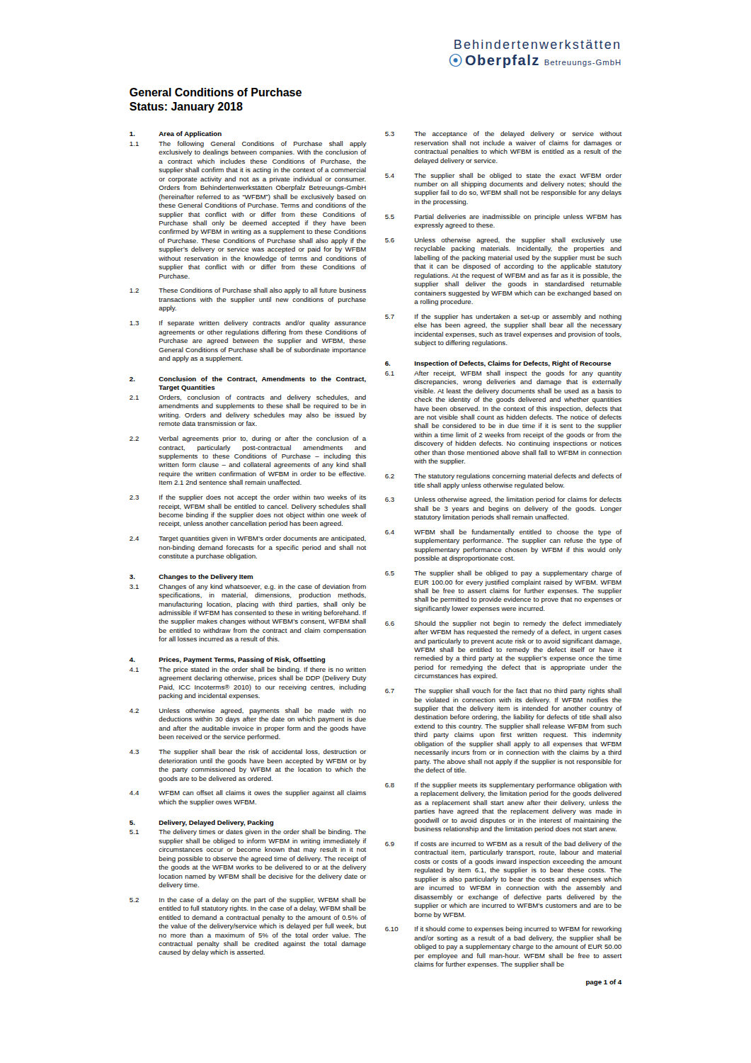Behindertenwerkstätten
⦿Oberpfalz Betreuungs-GmbH
General Conditions of Purchase Status: January 2018
1. Area of Application
1.1 The following General Conditions of Purchase shall apply exclusively to dealings between companies. With the conclusion of a contract which includes these Conditions of Purchase, the supplier shall confirm that it is acting in the context of a commercial or corporate activity and not as a private individual or consumer. Orders from Behindertenwerkstätten Oberpfalz Betreuungs-GmbH (hereinafter referred to as “WFBM”) shall be exclusively based on these General Conditions of Purchase. Terms and conditions of the supplier that conflict with or differ from these Conditions of Purchase shall only be deemed accepted if they have been confirmed by WFBM in writing as a supplement to these Conditions of Purchase. These Conditions of Purchase shall also apply if the supplier’s delivery or service was accepted or paid for by WFBM without reservation in the knowledge of terms and conditions of supplier that conflict with or differ from these Conditions of Purchase.
1.2 These Conditions of Purchase shall also apply to all future business transactions with the supplier until new conditions of purchase apply.
1.3 If separate written delivery contracts and/or quality assurance agreements or other regulations differing from these Conditions of Purchase are agreed between the supplier and WFBM, these General Conditions of Purchase shall be of subordinate importance and apply as a supplement.
2. Conclusion of the Contract, Amendments to the Contract, Target Quantities
2.1 Orders, conclusion of contracts and delivery schedules, and amendments and supplements to these shall be required to be in writing. Orders and delivery schedules may also be issued by remote data transmission or fax.
2.2 Verbal agreements prior to, during or after the conclusion of a contract, particularly post-contractual amendments and supplements to these Conditions of Purchase – including this written form clause – and collateral agreements of any kind shall require the written confirmation of WFBM in order to be effective. Item 2.1 2nd sentence shall remain unaffected.
2.3 If the supplier does not accept the order within two weeks of its receipt, WFBM shall be entitled to cancel. Delivery schedules shall become binding if the supplier does not object within one week of receipt, unless another cancellation period has been agreed.
2.4 Target quantities given in WFBM’s order documents are anticipated, non-binding demand forecasts for a specific period and shall not constitute a purchase obligation.
3. Changes to the Delivery Item
3.1 Changes of any kind whatsoever, e.g. in the case of deviation from specifications, in material, dimensions, production methods, manufacturing location, placing with third parties, shall only be admissible if WFBM has consented to these in writing beforehand. If the supplier makes changes without WFBM’s consent, WFBM shall be entitled to withdraw from the contract and claim compensation for all losses incurred as a result of this.
4. Prices, Payment Terms, Passing of Risk, Offsetting
4.1 The price stated in the order shall be binding. If there is no written agreement declaring otherwise, prices shall be DDP (Delivery Duty Paid, ICC Incoterms® 2010) to our receiving centres, including packing and incidental expenses.
4.2 Unless otherwise agreed, payments shall be made with no deductions within 30 days after the date on which payment is due and after the auditable invoice in proper form and the goods have been received or the service performed.
4.3 The supplier shall bear the risk of accidental loss, destruction or deterioration until the goods have been accepted by WFBM or by the party commissioned by WFBM at the location to which the goods are to be delivered as ordered.
4.4 WFBM can offset all claims it owes the supplier against all claims which the supplier owes WFBM.
5. Delivery, Delayed Delivery, Packing
5.1 The delivery times or dates given in the order shall be binding. The supplier shall be obliged to inform WFBM in writing immediately if circumstances occur or become known that may result in it not being possible to observe the agreed time of delivery. The receipt of the goods at the WFBM works to be delivered to or at the delivery location named by WFBM shall be decisive for the delivery date or delivery time.
5.2 In the case of a delay on the part of the supplier, WFBM shall be entitled to full statutory rights. In the case of a delay, WFBM shall be entitled to demand a contractual penalty to the amount of 0.5% of the value of the delivery/service which is delayed per full week, but no more than a maximum of 5% of the total order value. The contractual penalty shall be credited against the total damage caused by delay which is asserted.
5.3 The acceptance of the delayed delivery or service without reservation shall not include a waiver of claims for damages or contractual penalties to which WFBM is entitled as a result of the delayed delivery or service.
5.4 The supplier shall be obliged to state the exact WFBM order number on all shipping documents and delivery notes; should the supplier fail to do so, WFBM shall not be responsible for any delays in the processing.
5.5 Partial deliveries are inadmissible on principle unless WFBM has expressly agreed to these.
5.6 Unless otherwise agreed, the supplier shall exclusively use recyclable packing materials. Incidentally, the properties and labelling of the packing material used by the supplier must be such that it can be disposed of according to the applicable statutory regulations. At the request of WFBM and as far as it is possible, the supplier shall deliver the goods in standardised returnable containers suggested by WFBM which can be exchanged based on a rolling procedure.
5.7 If the supplier has undertaken a set-up or assembly and nothing else has been agreed, the supplier shall bear all the necessary incidental expenses, such as travel expenses and provision of tools, subject to differing regulations.
6. Inspection of Defects, Claims for Defects, Right of Recourse
6.1 After receipt, WFBM shall inspect the goods for any quantity discrepancies, wrong deliveries and damage that is externally visible. At least the delivery documents shall be used as a basis to check the identity of the goods delivered and whether quantities have been observed. In the context of this inspection, defects that are not visible shall count as hidden defects. The notice of defects shall be considered to be in due time if it is sent to the supplier within a time limit of 2 weeks from receipt of the goods or from the discovery of hidden defects. No continuing inspections or notices other than those mentioned above shall fall to WFBM in connection with the supplier.
6.2 The statutory regulations concerning material defects and defects of title shall apply unless otherwise regulated below.
6.3 Unless otherwise agreed, the limitation period for claims for defects shall be 3 years and begins on delivery of the goods. Longer statutory limitation periods shall remain unaffected.
6.4 WFBM shall be fundamentally entitled to choose the type of supplementary performance. The supplier can refuse the type of supplementary performance chosen by WFBM if this would only possible at disproportionate cost.
6.5 The supplier shall be obliged to pay a supplementary charge of EUR 100.00 for every justified complaint raised by WFBM. WFBM shall be free to assert claims for further expenses. The supplier shall be permitted to provide evidence to prove that no expenses or significantly lower expenses were incurred.
6.6 Should the supplier not begin to remedy the defect immediately after WFBM has requested the remedy of a defect, in urgent cases and particularly to prevent acute risk or to avoid significant damage, WFBM shall be entitled to remedy the defect itself or have it remedied by a third party at the supplier’s expense once the time period for remedying the defect that is appropriate under the circumstances has expired.
6.7 The supplier shall vouch for the fact that no third party rights shall be violated in connection with its delivery. If WFBM notifies the supplier that the delivery item is intended for another country of destination before ordering, the liability for defects of title shall also extend to this country. The supplier shall release WFBM from such third party claims upon first written request. This indemnity obligation of the supplier shall apply to all expenses that WFBM necessarily incurs from or in connection with the claims by a third party. The above shall not apply if the supplier is not responsible for the defect of title.
6.8 If the supplier meets its supplementary performance obligation with a replacement delivery, the limitation period for the goods delivered as a replacement shall start anew after their delivery, unless the parties have agreed that the replacement delivery was made in goodwill or to avoid disputes or in the interest of maintaining the business relationship and the limitation period does not start anew.
6.9 If costs are incurred to WFBM as a result of the bad delivery of the contractual item, particularly transport, route, labour and material costs or costs of a goods inward inspection exceeding the amount regulated by item 6.1, the supplier is to bear these costs. The supplier is also particularly to bear the costs and expenses which are incurred to WFBM in connection with the assembly and disassembly or exchange of defective parts delivered by the supplier or which are incurred to WFBM’s customers and are to be borne by WFBM.
6.10 If it should come to expenses being incurred to WFBM for reworking and/or sorting as a result of a bad delivery, the supplier shall be obliged to pay a supplementary charge to the amount of EUR 50.00 per employee and full man-hour. WFBM shall be free to assert claims for further expenses. The supplier shall be
page 1 of 4